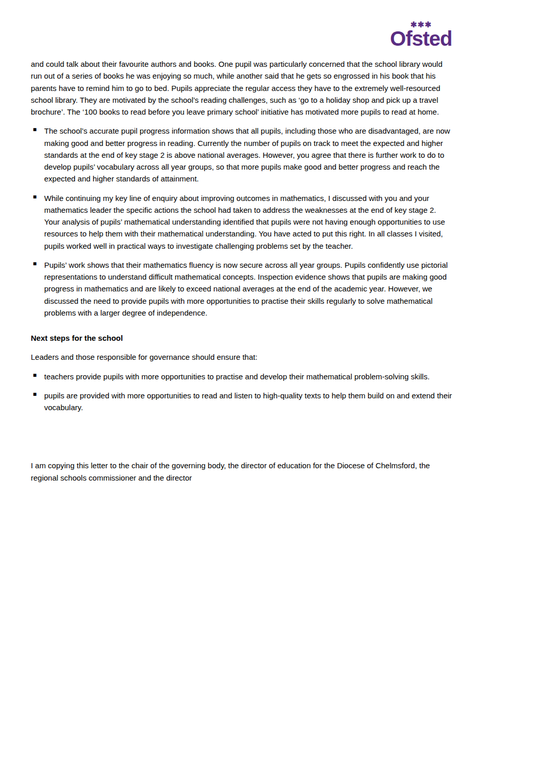✱✱✱
Ofsted
and could talk about their favourite authors and books. One pupil was particularly concerned that the school library would run out of a series of books he was enjoying so much, while another said that he gets so engrossed in his book that his parents have to remind him to go to bed. Pupils appreciate the regular access they have to the extremely well-resourced school library. They are motivated by the school’s reading challenges, such as ‘go to a holiday shop and pick up a travel brochure’. The ‘100 books to read before you leave primary school’ initiative has motivated more pupils to read at home.
The school’s accurate pupil progress information shows that all pupils, including those who are disadvantaged, are now making good and better progress in reading. Currently the number of pupils on track to meet the expected and higher standards at the end of key stage 2 is above national averages. However, you agree that there is further work to do to develop pupils’ vocabulary across all year groups, so that more pupils make good and better progress and reach the expected and higher standards of attainment.
While continuing my key line of enquiry about improving outcomes in mathematics, I discussed with you and your mathematics leader the specific actions the school had taken to address the weaknesses at the end of key stage 2. Your analysis of pupils’ mathematical understanding identified that pupils were not having enough opportunities to use resources to help them with their mathematical understanding. You have acted to put this right. In all classes I visited, pupils worked well in practical ways to investigate challenging problems set by the teacher.
Pupils’ work shows that their mathematics fluency is now secure across all year groups. Pupils confidently use pictorial representations to understand difficult mathematical concepts. Inspection evidence shows that pupils are making good progress in mathematics and are likely to exceed national averages at the end of the academic year. However, we discussed the need to provide pupils with more opportunities to practise their skills regularly to solve mathematical problems with a larger degree of independence.
Next steps for the school
Leaders and those responsible for governance should ensure that:
teachers provide pupils with more opportunities to practise and develop their mathematical problem-solving skills.
pupils are provided with more opportunities to read and listen to high-quality texts to help them build on and extend their vocabulary.
I am copying this letter to the chair of the governing body, the director of education for the Diocese of Chelmsford, the regional schools commissioner and the director